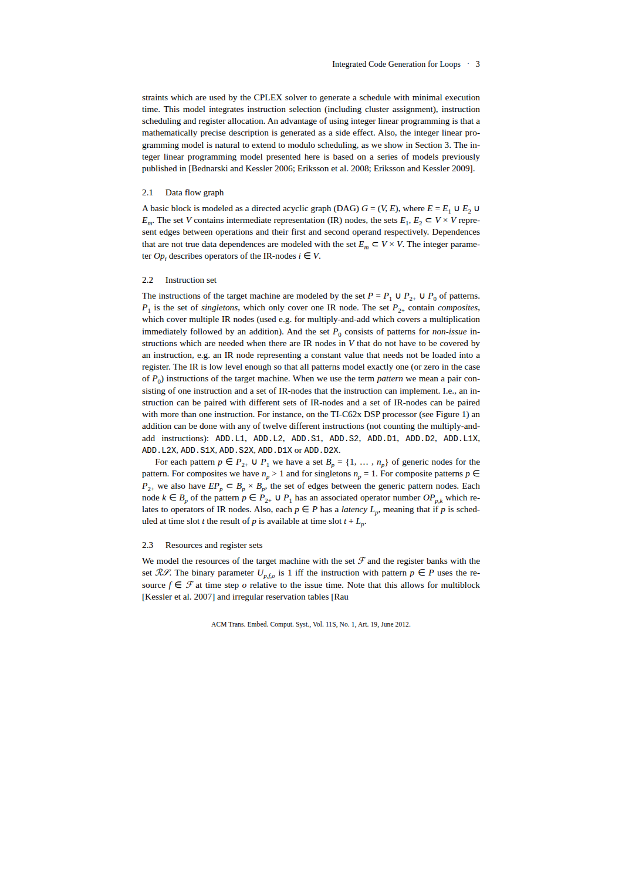Integrated Code Generation for Loops·3
straints which are used by the CPLEX solver to generate a schedule with minimal execution time. This model integrates instruction selection (including cluster assignment), instruction scheduling and register allocation. An advantage of using integer linear programming is that a mathematically precise description is generated as a side effect. Also, the integer linear programming model is natural to extend to modulo scheduling, as we show in Section 3. The integer linear programming model presented here is based on a series of models previously published in [Bednarski and Kessler 2006; Eriksson et al. 2008; Eriksson and Kessler 2009].
2.1 Data flow graph
A basic block is modeled as a directed acyclic graph (DAG) G = (V, E), where E = E1 ∪ E2 ∪ Em. The set V contains intermediate representation (IR) nodes, the sets E1, E2 ⊂ V × V represent edges between operations and their first and second operand respectively. Dependences that are not true data dependences are modeled with the set Em ⊂ V × V. The integer parameter Opi describes operators of the IR-nodes i ∈ V.
2.2 Instruction set
The instructions of the target machine are modeled by the set P = P1 ∪ P2+ ∪ P0 of patterns. P1 is the set of singletons, which only cover one IR node. The set P2+ contain composites, which cover multiple IR nodes (used e.g. for multiply-and-add which covers a multiplication immediately followed by an addition). And the set P0 consists of patterns for non-issue instructions which are needed when there are IR nodes in V that do not have to be covered by an instruction, e.g. an IR node representing a constant value that needs not be loaded into a register. The IR is low level enough so that all patterns model exactly one (or zero in the case of P0) instructions of the target machine. When we use the term pattern we mean a pair consisting of one instruction and a set of IR-nodes that the instruction can implement. I.e., an instruction can be paired with different sets of IR-nodes and a set of IR-nodes can be paired with more than one instruction. For instance, on the TI-C62x DSP processor (see Figure 1) an addition can be done with any of twelve different instructions (not counting the multiply-and-add instructions): ADD.L1, ADD.L2, ADD.S1, ADD.S2, ADD.D1, ADD.D2, ADD.L1X, ADD.L2X, ADD.S1X, ADD.S2X, ADD.D1X or ADD.D2X.
For each pattern p ∈ P2+ ∪ P1 we have a set Bp = {1, … , np} of generic nodes for the pattern. For composites we have np > 1 and for singletons np = 1. For composite patterns p ∈ P2+ we also have EPp ⊂ Bp × Bp, the set of edges between the generic pattern nodes. Each node k ∈ Bp of the pattern p ∈ P2+ ∪ P1 has an associated operator number OPp,k which relates to operators of IR nodes. Also, each p ∈ P has a latency Lp, meaning that if p is scheduled at time slot t the result of p is available at time slot t + Lp.
2.3 Resources and register sets
We model the resources of the target machine with the set ℱ and the register banks with the set ℛ𝒮. The binary parameter Up,f,o is 1 iff the instruction with pattern p ∈ P uses the resource f ∈ ℱ at time step o relative to the issue time. Note that this allows for multiblock [Kessler et al. 2007] and irregular reservation tables [Rau
ACM Trans. Embed. Comput. Syst., Vol. 11S, No. 1, Art. 19, June 2012.